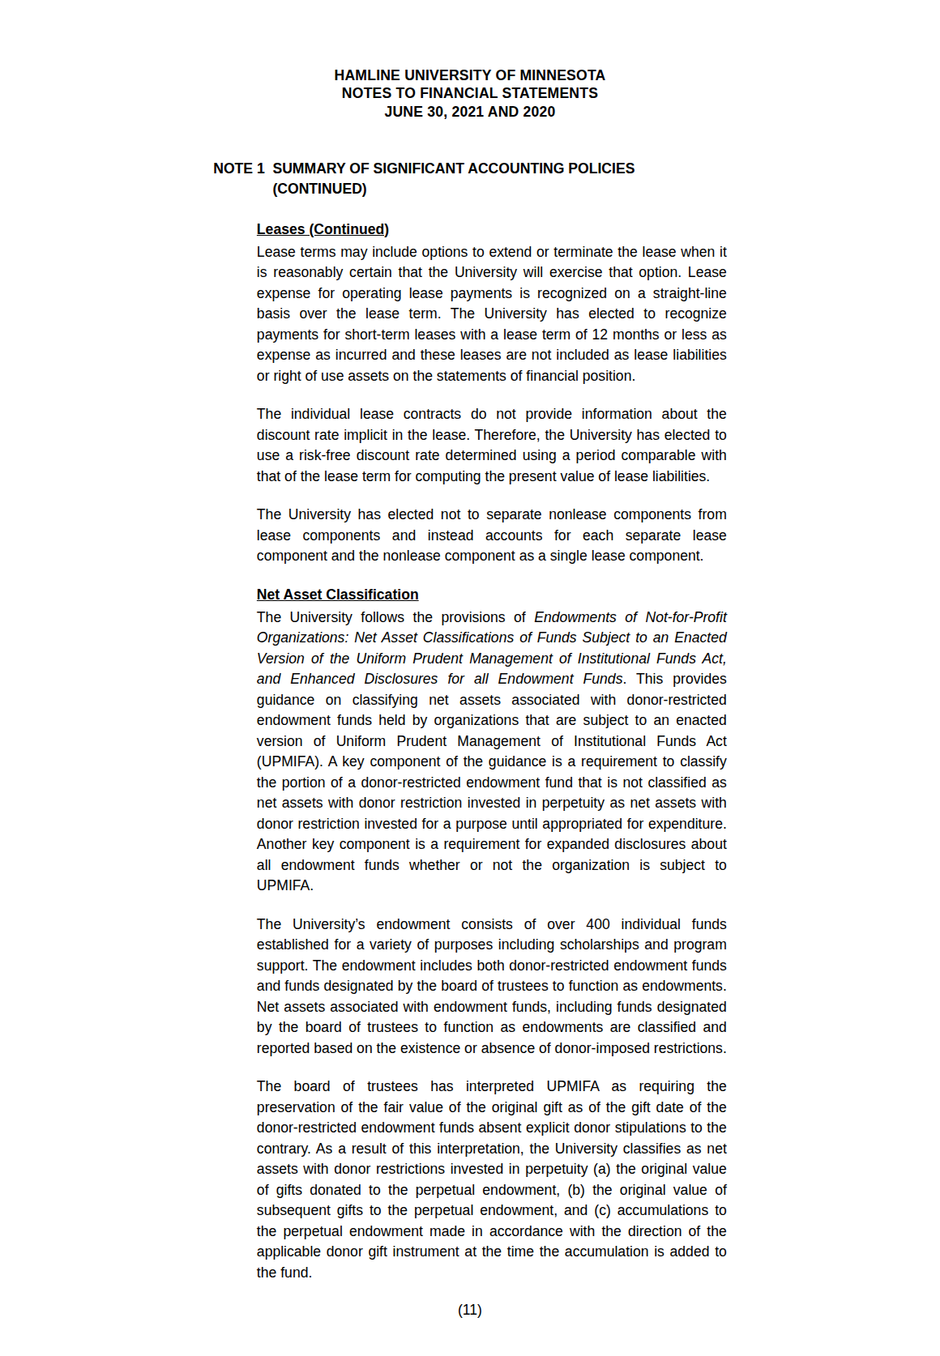HAMLINE UNIVERSITY OF MINNESOTA
NOTES TO FINANCIAL STATEMENTS
JUNE 30, 2021 AND 2020
NOTE 1 SUMMARY OF SIGNIFICANT ACCOUNTING POLICIES (CONTINUED)
Leases (Continued)
Lease terms may include options to extend or terminate the lease when it is reasonably certain that the University will exercise that option. Lease expense for operating lease payments is recognized on a straight-line basis over the lease term. The University has elected to recognize payments for short-term leases with a lease term of 12 months or less as expense as incurred and these leases are not included as lease liabilities or right of use assets on the statements of financial position.
The individual lease contracts do not provide information about the discount rate implicit in the lease. Therefore, the University has elected to use a risk-free discount rate determined using a period comparable with that of the lease term for computing the present value of lease liabilities.
The University has elected not to separate nonlease components from lease components and instead accounts for each separate lease component and the nonlease component as a single lease component.
Net Asset Classification
The University follows the provisions of Endowments of Not-for-Profit Organizations: Net Asset Classifications of Funds Subject to an Enacted Version of the Uniform Prudent Management of Institutional Funds Act, and Enhanced Disclosures for all Endowment Funds. This provides guidance on classifying net assets associated with donor-restricted endowment funds held by organizations that are subject to an enacted version of Uniform Prudent Management of Institutional Funds Act (UPMIFA). A key component of the guidance is a requirement to classify the portion of a donor-restricted endowment fund that is not classified as net assets with donor restriction invested in perpetuity as net assets with donor restriction invested for a purpose until appropriated for expenditure. Another key component is a requirement for expanded disclosures about all endowment funds whether or not the organization is subject to UPMIFA.
The University’s endowment consists of over 400 individual funds established for a variety of purposes including scholarships and program support. The endowment includes both donor-restricted endowment funds and funds designated by the board of trustees to function as endowments. Net assets associated with endowment funds, including funds designated by the board of trustees to function as endowments are classified and reported based on the existence or absence of donor-imposed restrictions.
The board of trustees has interpreted UPMIFA as requiring the preservation of the fair value of the original gift as of the gift date of the donor-restricted endowment funds absent explicit donor stipulations to the contrary. As a result of this interpretation, the University classifies as net assets with donor restrictions invested in perpetuity (a) the original value of gifts donated to the perpetual endowment, (b) the original value of subsequent gifts to the perpetual endowment, and (c) accumulations to the perpetual endowment made in accordance with the direction of the applicable donor gift instrument at the time the accumulation is added to the fund.
(11)